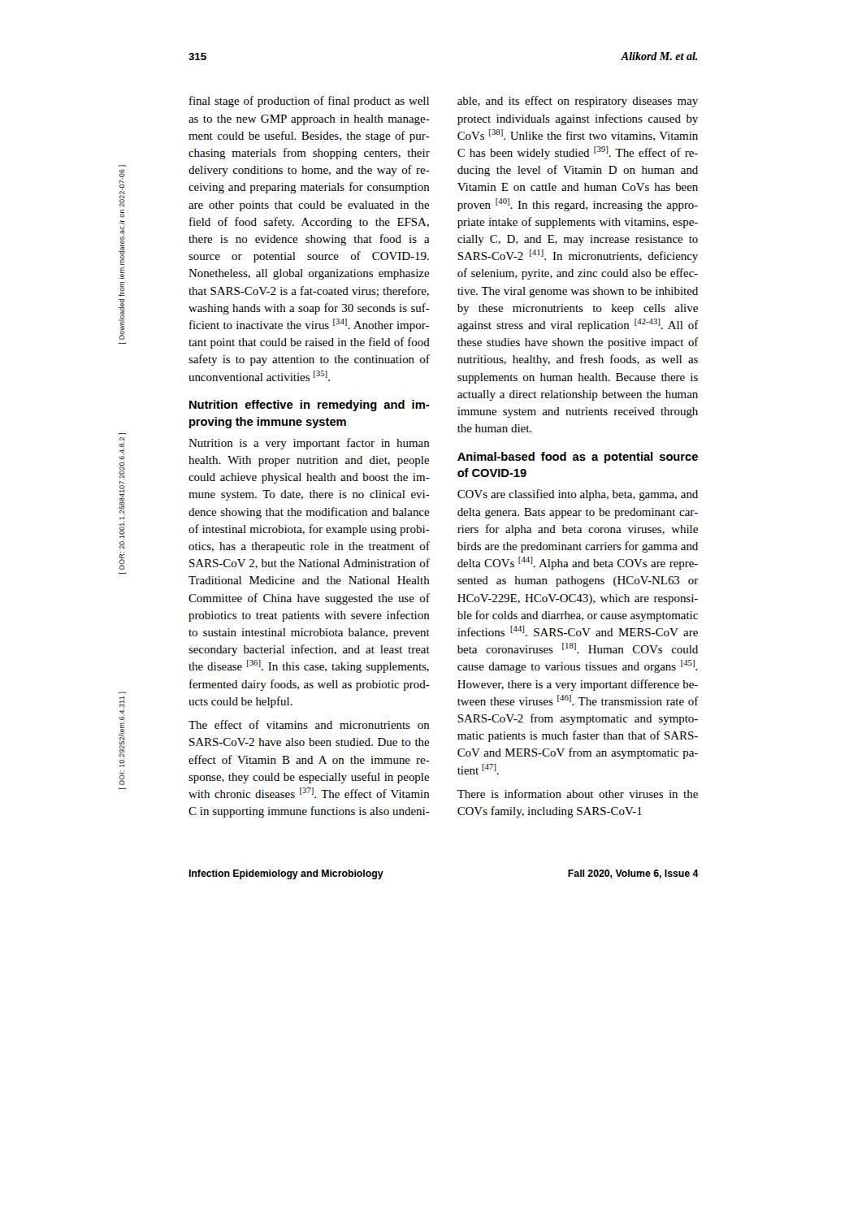[ DOI: 10.29252/iem.6.4.311 ]
[ DOR: 20.1001.1.25884107.2020.6.4.8.2 ]
[ Downloaded from iem.modares.ac.ir on 2022-07-06 ]
315
Alikord M. et al.
final stage of production of final product as well as to the new GMP approach in health management could be useful. Besides, the stage of purchasing materials from shopping centers, their delivery conditions to home, and the way of receiving and preparing materials for consumption are other points that could be evaluated in the field of food safety. According to the EFSA, there is no evidence showing that food is a source or potential source of COVID-19. Nonetheless, all global organizations emphasize that SARS-CoV-2 is a fat-coated virus; therefore, washing hands with a soap for 30 seconds is sufficient to inactivate the virus [34]. Another important point that could be raised in the field of food safety is to pay attention to the continuation of unconventional activities [35].
Nutrition effective in remedying and improving the immune system
Nutrition is a very important factor in human health. With proper nutrition and diet, people could achieve physical health and boost the immune system. To date, there is no clinical evidence showing that the modification and balance of intestinal microbiota, for example using probiotics, has a therapeutic role in the treatment of SARS-CoV 2, but the National Administration of Traditional Medicine and the National Health Committee of China have suggested the use of probiotics to treat patients with severe infection to sustain intestinal microbiota balance, prevent secondary bacterial infection, and at least treat the disease [36]. In this case, taking supplements, fermented dairy foods, as well as probiotic products could be helpful.
The effect of vitamins and micronutrients on SARS-CoV-2 have also been studied. Due to the effect of Vitamin B and A on the immune response, they could be especially useful in people with chronic diseases [37]. The effect of Vitamin C in supporting immune functions is also undeniable, and its effect on respiratory diseases may protect individuals against infections caused by CoVs [38]. Unlike the first two vitamins, Vitamin C has been widely studied [39]. The effect of reducing the level of Vitamin D on human and Vitamin E on cattle and human CoVs has been proven [40]. In this regard, increasing the appropriate intake of supplements with vitamins, especially C, D, and E, may increase resistance to SARS-CoV-2 [41]. In micronutrients, deficiency of selenium, pyrite, and zinc could also be effective. The viral genome was shown to be inhibited by these micronutrients to keep cells alive against stress and viral replication [42-43]. All of these studies have shown the positive impact of nutritious, healthy, and fresh foods, as well as supplements on human health. Because there is actually a direct relationship between the human immune system and nutrients received through the human diet.
Animal-based food as a potential source of COVID-19
COVs are classified into alpha, beta, gamma, and delta genera. Bats appear to be predominant carriers for alpha and beta corona viruses, while birds are the predominant carriers for gamma and delta COVs [44]. Alpha and beta COVs are represented as human pathogens (HCoV-NL63 or HCoV-229E, HCoV-OC43), which are responsible for colds and diarrhea, or cause asymptomatic infections [44]. SARS-CoV and MERS-CoV are beta coronaviruses [18]. Human COVs could cause damage to various tissues and organs [45]. However, there is a very important difference between these viruses [46]. The transmission rate of SARS-CoV-2 from asymptomatic and symptomatic patients is much faster than that of SARS-CoV and MERS-CoV from an asymptomatic patient [47].
There is information about other viruses in the COVs family, including SARS-CoV-1
Infection Epidemiology and Microbiology
Fall 2020, Volume 6, Issue 4